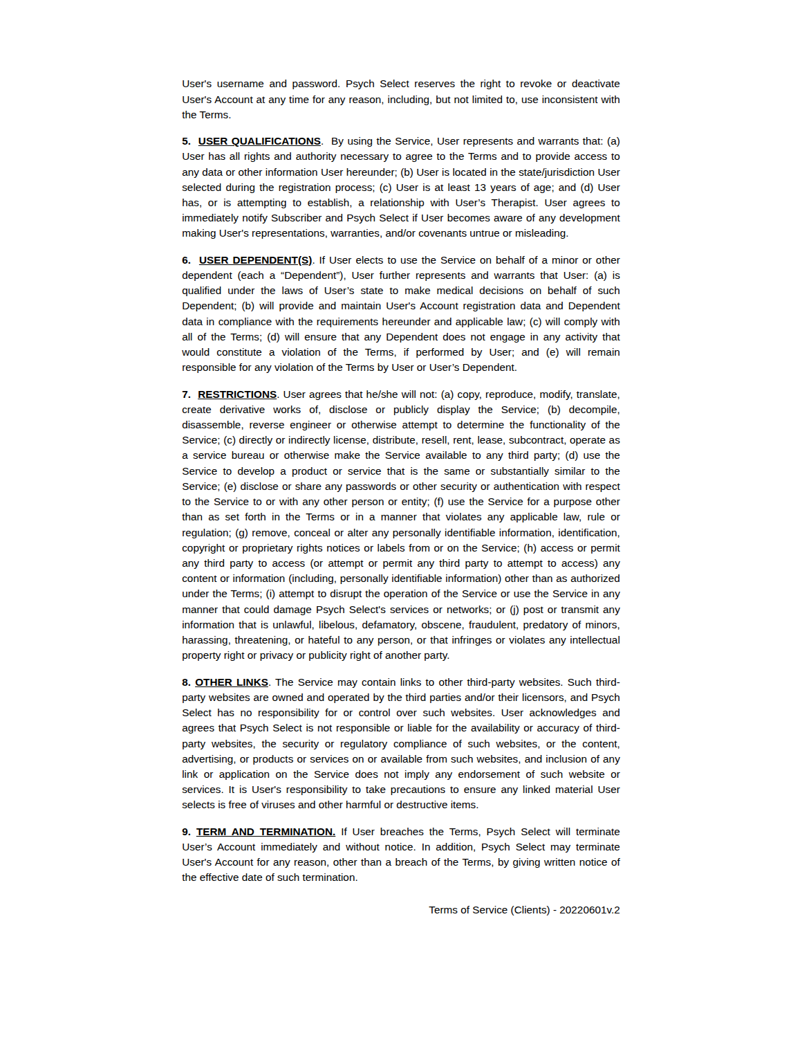User's username and password. Psych Select reserves the right to revoke or deactivate User's Account at any time for any reason, including, but not limited to, use inconsistent with the Terms.
5. USER QUALIFICATIONS. By using the Service, User represents and warrants that: (a) User has all rights and authority necessary to agree to the Terms and to provide access to any data or other information User hereunder; (b) User is located in the state/jurisdiction User selected during the registration process; (c) User is at least 13 years of age; and (d) User has, or is attempting to establish, a relationship with User’s Therapist. User agrees to immediately notify Subscriber and Psych Select if User becomes aware of any development making User's representations, warranties, and/or covenants untrue or misleading.
6. USER DEPENDENT(S). If User elects to use the Service on behalf of a minor or other dependent (each a “Dependent”), User further represents and warrants that User: (a) is qualified under the laws of User’s state to make medical decisions on behalf of such Dependent; (b) will provide and maintain User's Account registration data and Dependent data in compliance with the requirements hereunder and applicable law; (c) will comply with all of the Terms; (d) will ensure that any Dependent does not engage in any activity that would constitute a violation of the Terms, if performed by User; and (e) will remain responsible for any violation of the Terms by User or User’s Dependent.
7. RESTRICTIONS. User agrees that he/she will not: (a) copy, reproduce, modify, translate, create derivative works of, disclose or publicly display the Service; (b) decompile, disassemble, reverse engineer or otherwise attempt to determine the functionality of the Service; (c) directly or indirectly license, distribute, resell, rent, lease, subcontract, operate as a service bureau or otherwise make the Service available to any third party; (d) use the Service to develop a product or service that is the same or substantially similar to the Service; (e) disclose or share any passwords or other security or authentication with respect to the Service to or with any other person or entity; (f) use the Service for a purpose other than as set forth in the Terms or in a manner that violates any applicable law, rule or regulation; (g) remove, conceal or alter any personally identifiable information, identification, copyright or proprietary rights notices or labels from or on the Service; (h) access or permit any third party to access (or attempt or permit any third party to attempt to access) any content or information (including, personally identifiable information) other than as authorized under the Terms; (i) attempt to disrupt the operation of the Service or use the Service in any manner that could damage Psych Select's services or networks; or (j) post or transmit any information that is unlawful, libelous, defamatory, obscene, fraudulent, predatory of minors, harassing, threatening, or hateful to any person, or that infringes or violates any intellectual property right or privacy or publicity right of another party.
8. OTHER LINKS. The Service may contain links to other third-party websites. Such third-party websites are owned and operated by the third parties and/or their licensors, and Psych Select has no responsibility for or control over such websites. User acknowledges and agrees that Psych Select is not responsible or liable for the availability or accuracy of third-party websites, the security or regulatory compliance of such websites, or the content, advertising, or products or services on or available from such websites, and inclusion of any link or application on the Service does not imply any endorsement of such website or services. It is User's responsibility to take precautions to ensure any linked material User selects is free of viruses and other harmful or destructive items.
9. TERM AND TERMINATION. If User breaches the Terms, Psych Select will terminate User’s Account immediately and without notice. In addition, Psych Select may terminate User's Account for any reason, other than a breach of the Terms, by giving written notice of the effective date of such termination.
Terms of Service (Clients) - 20220601v.2